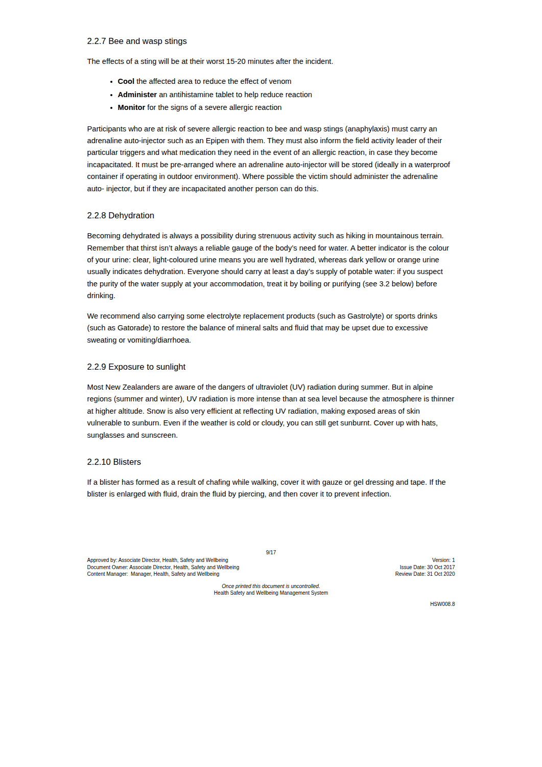2.2.7 Bee and wasp stings
The effects of a sting will be at their worst 15-20 minutes after the incident.
Cool the affected area to reduce the effect of venom
Administer an antihistamine tablet to help reduce reaction
Monitor for the signs of a severe allergic reaction
Participants who are at risk of severe allergic reaction to bee and wasp stings (anaphylaxis) must carry an adrenaline auto-injector such as an Epipen with them. They must also inform the field activity leader of their particular triggers and what medication they need in the event of an allergic reaction, in case they become incapacitated. It must be pre-arranged where an adrenaline auto-injector will be stored (ideally in a waterproof container if operating in outdoor environment). Where possible the victim should administer the adrenaline auto- injector, but if they are incapacitated another person can do this.
2.2.8 Dehydration
Becoming dehydrated is always a possibility during strenuous activity such as hiking in mountainous terrain. Remember that thirst isn’t always a reliable gauge of the body’s need for water. A better indicator is the colour of your urine: clear, light-coloured urine means you are well hydrated, whereas dark yellow or orange urine usually indicates dehydration. Everyone should carry at least a day’s supply of potable water: if you suspect the purity of the water supply at your accommodation, treat it by boiling or purifying (see 3.2 below) before drinking.
We recommend also carrying some electrolyte replacement products (such as Gastrolyte) or sports drinks (such as Gatorade) to restore the balance of mineral salts and fluid that may be upset due to excessive sweating or vomiting/diarrhoea.
2.2.9 Exposure to sunlight
Most New Zealanders are aware of the dangers of ultraviolet (UV) radiation during summer. But in alpine regions (summer and winter), UV radiation is more intense than at sea level because the atmosphere is thinner at higher altitude. Snow is also very efficient at reflecting UV radiation, making exposed areas of skin vulnerable to sunburn. Even if the weather is cold or cloudy, you can still get sunburnt. Cover up with hats, sunglasses and sunscreen.
2.2.10 Blisters
If a blister has formed as a result of chafing while walking, cover it with gauze or gel dressing and tape. If the blister is enlarged with fluid, drain the fluid by piercing, and then cover it to prevent infection.
9/17
| Approved by: Associate Director, Health, Safety and Wellbeing Document Owner: Associate Director, Health, Safety and Wellbeing Content Manager: Manager, Health, Safety and Wellbeing | Version: 1 Issue Date: 30 Oct 2017 Review Date: 31 Oct 2020 |
Once printed this document is uncontrolled.
Health Safety and Wellbeing Management System
HSW008.8